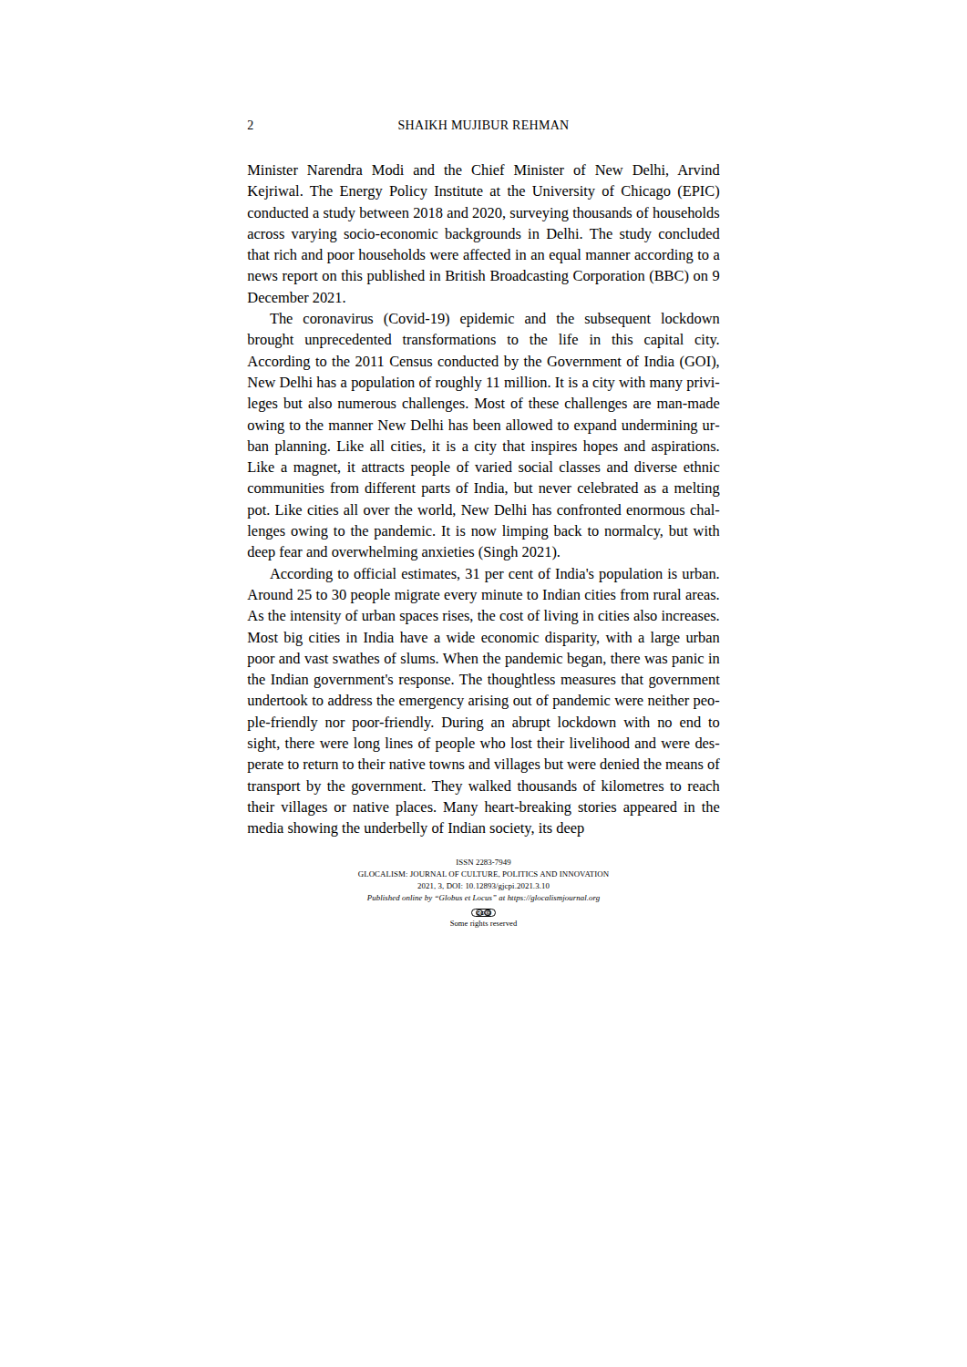2
SHAIKH MUJIBUR REHMAN
Minister Narendra Modi and the Chief Minister of New Delhi, Arvind Kejriwal. The Energy Policy Institute at the University of Chicago (EPIC) conducted a study between 2018 and 2020, surveying thousands of households across varying socio-economic backgrounds in Delhi. The study concluded that rich and poor households were affected in an equal manner according to a news report on this published in British Broadcasting Corporation (BBC) on 9 December 2021.
The coronavirus (Covid-19) epidemic and the subsequent lockdown brought unprecedented transformations to the life in this capital city. According to the 2011 Census conducted by the Government of India (GOI), New Delhi has a population of roughly 11 million. It is a city with many privileges but also numerous challenges. Most of these challenges are man-made owing to the manner New Delhi has been allowed to expand undermining urban planning. Like all cities, it is a city that inspires hopes and aspirations. Like a magnet, it attracts people of varied social classes and diverse ethnic communities from different parts of India, but never celebrated as a melting pot. Like cities all over the world, New Delhi has confronted enormous challenges owing to the pandemic. It is now limping back to normalcy, but with deep fear and overwhelming anxieties (Singh 2021).
According to official estimates, 31 per cent of India's population is urban. Around 25 to 30 people migrate every minute to Indian cities from rural areas. As the intensity of urban spaces rises, the cost of living in cities also increases. Most big cities in India have a wide economic disparity, with a large urban poor and vast swathes of slums. When the pandemic began, there was panic in the Indian government's response. The thoughtless measures that government undertook to address the emergency arising out of pandemic were neither people-friendly nor poor-friendly. During an abrupt lockdown with no end to sight, there were long lines of people who lost their livelihood and were desperate to return to their native towns and villages but were denied the means of transport by the government. They walked thousands of kilometres to reach their villages or native places. Many heart-breaking stories appeared in the media showing the underbelly of Indian society, its deep
ISSN 2283-7949
GLOCALISM: JOURNAL OF CULTURE, POLITICS AND INNOVATION
2021, 3, DOI: 10.12893/gjcpi.2021.3.10
Published online by “Globus et Locus” at https://glocalismjournal.org
ccⒹ
Some rights reserved